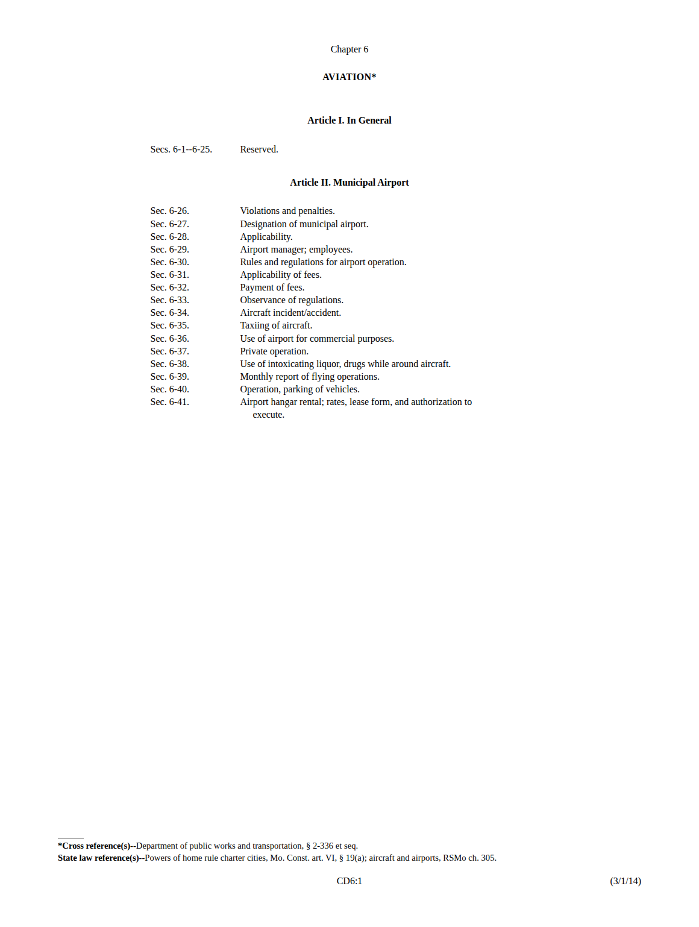Chapter 6
AVIATION*
Article I. In General
| Secs. 6-1--6-25. | Reserved. |
Article II. Municipal Airport
| Sec. 6-26. | Violations and penalties. |
| Sec. 6-27. | Designation of municipal airport. |
| Sec. 6-28. | Applicability. |
| Sec. 6-29. | Airport manager; employees. |
| Sec. 6-30. | Rules and regulations for airport operation. |
| Sec. 6-31. | Applicability of fees. |
| Sec. 6-32. | Payment of fees. |
| Sec. 6-33. | Observance of regulations. |
| Sec. 6-34. | Aircraft incident/accident. |
| Sec. 6-35. | Taxiing of aircraft. |
| Sec. 6-36. | Use of airport for commercial purposes. |
| Sec. 6-37. | Private operation. |
| Sec. 6-38. | Use of intoxicating liquor, drugs while around aircraft. |
| Sec. 6-39. | Monthly report of flying operations. |
| Sec. 6-40. | Operation, parking of vehicles. |
| Sec. 6-41. | Airport hangar rental; rates, lease form, and authorization to execute. |
*Cross reference(s)--Department of public works and transportation, § 2-336 et seq.
State law reference(s)--Powers of home rule charter cities, Mo. Const. art. VI, § 19(a); aircraft and airports, RSMo ch. 305.
(3/1/14)
CD6:1